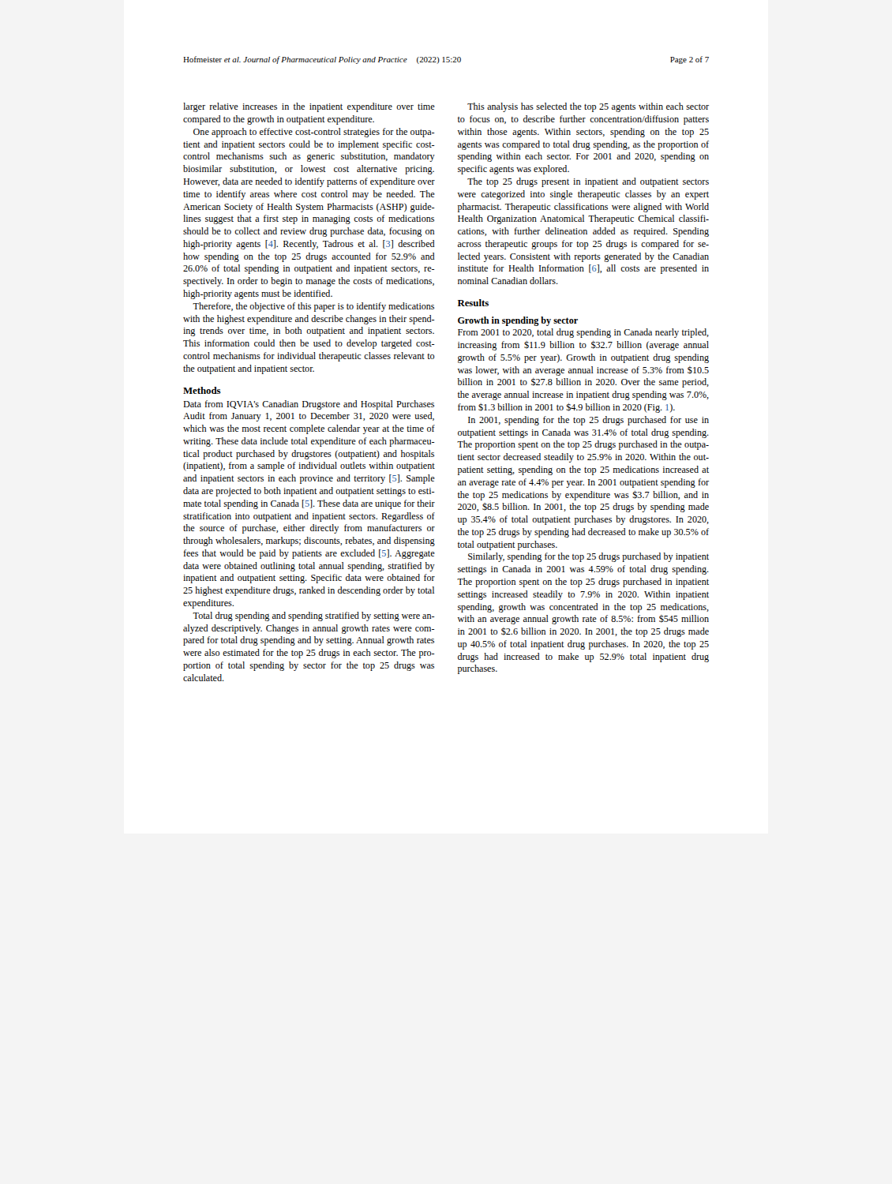Hofmeister et al. Journal of Pharmaceutical Policy and Practice(2022) 15:20
Page 2 of 7
larger relative increases in the inpatient expenditure over time compared to the growth in outpatient expenditure.
One approach to effective cost-control strategies for the outpatient and inpatient sectors could be to implement specific cost-control mechanisms such as generic substitution, mandatory biosimilar substitution, or lowest cost alternative pricing. However, data are needed to identify patterns of expenditure over time to identify areas where cost control may be needed. The American Society of Health System Pharmacists (ASHP) guidelines suggest that a first step in managing costs of medications should be to collect and review drug purchase data, focusing on high-priority agents [4]. Recently, Tadrous et al. [3] described how spending on the top 25 drugs accounted for 52.9% and 26.0% of total spending in outpatient and inpatient sectors, respectively. In order to begin to manage the costs of medications, high-priority agents must be identified.
Therefore, the objective of this paper is to identify medications with the highest expenditure and describe changes in their spending trends over time, in both outpatient and inpatient sectors. This information could then be used to develop targeted cost-control mechanisms for individual therapeutic classes relevant to the outpatient and inpatient sector.
Methods
Data from IQVIA's Canadian Drugstore and Hospital Purchases Audit from January 1, 2001 to December 31, 2020 were used, which was the most recent complete calendar year at the time of writing. These data include total expenditure of each pharmaceutical product purchased by drugstores (outpatient) and hospitals (inpatient), from a sample of individual outlets within outpatient and inpatient sectors in each province and territory [5]. Sample data are projected to both inpatient and outpatient settings to estimate total spending in Canada [5]. These data are unique for their stratification into outpatient and inpatient sectors. Regardless of the source of purchase, either directly from manufacturers or through wholesalers, markups; discounts, rebates, and dispensing fees that would be paid by patients are excluded [5]. Aggregate data were obtained outlining total annual spending, stratified by inpatient and outpatient setting. Specific data were obtained for 25 highest expenditure drugs, ranked in descending order by total expenditures.
Total drug spending and spending stratified by setting were analyzed descriptively. Changes in annual growth rates were compared for total drug spending and by setting. Annual growth rates were also estimated for the top 25 drugs in each sector. The proportion of total spending by sector for the top 25 drugs was calculated.
This analysis has selected the top 25 agents within each sector to focus on, to describe further concentration/diffusion patters within those agents. Within sectors, spending on the top 25 agents was compared to total drug spending, as the proportion of spending within each sector. For 2001 and 2020, spending on specific agents was explored.
The top 25 drugs present in inpatient and outpatient sectors were categorized into single therapeutic classes by an expert pharmacist. Therapeutic classifications were aligned with World Health Organization Anatomical Therapeutic Chemical classifications, with further delineation added as required. Spending across therapeutic groups for top 25 drugs is compared for selected years. Consistent with reports generated by the Canadian institute for Health Information [6], all costs are presented in nominal Canadian dollars.
Results
Growth in spending by sector
From 2001 to 2020, total drug spending in Canada nearly tripled, increasing from $11.9 billion to $32.7 billion (average annual growth of 5.5% per year). Growth in outpatient drug spending was lower, with an average annual increase of 5.3% from $10.5 billion in 2001 to $27.8 billion in 2020. Over the same period, the average annual increase in inpatient drug spending was 7.0%, from $1.3 billion in 2001 to $4.9 billion in 2020 (Fig. 1).
In 2001, spending for the top 25 drugs purchased for use in outpatient settings in Canada was 31.4% of total drug spending. The proportion spent on the top 25 drugs purchased in the outpatient sector decreased steadily to 25.9% in 2020. Within the outpatient setting, spending on the top 25 medications increased at an average rate of 4.4% per year. In 2001 outpatient spending for the top 25 medications by expenditure was $3.7 billion, and in 2020, $8.5 billion. In 2001, the top 25 drugs by spending made up 35.4% of total outpatient purchases by drugstores. In 2020, the top 25 drugs by spending had decreased to make up 30.5% of total outpatient purchases.
Similarly, spending for the top 25 drugs purchased by inpatient settings in Canada in 2001 was 4.59% of total drug spending. The proportion spent on the top 25 drugs purchased in inpatient settings increased steadily to 7.9% in 2020. Within inpatient spending, growth was concentrated in the top 25 medications, with an average annual growth rate of 8.5%: from $545 million in 2001 to $2.6 billion in 2020. In 2001, the top 25 drugs made up 40.5% of total inpatient drug purchases. In 2020, the top 25 drugs had increased to make up 52.9% total inpatient drug purchases.